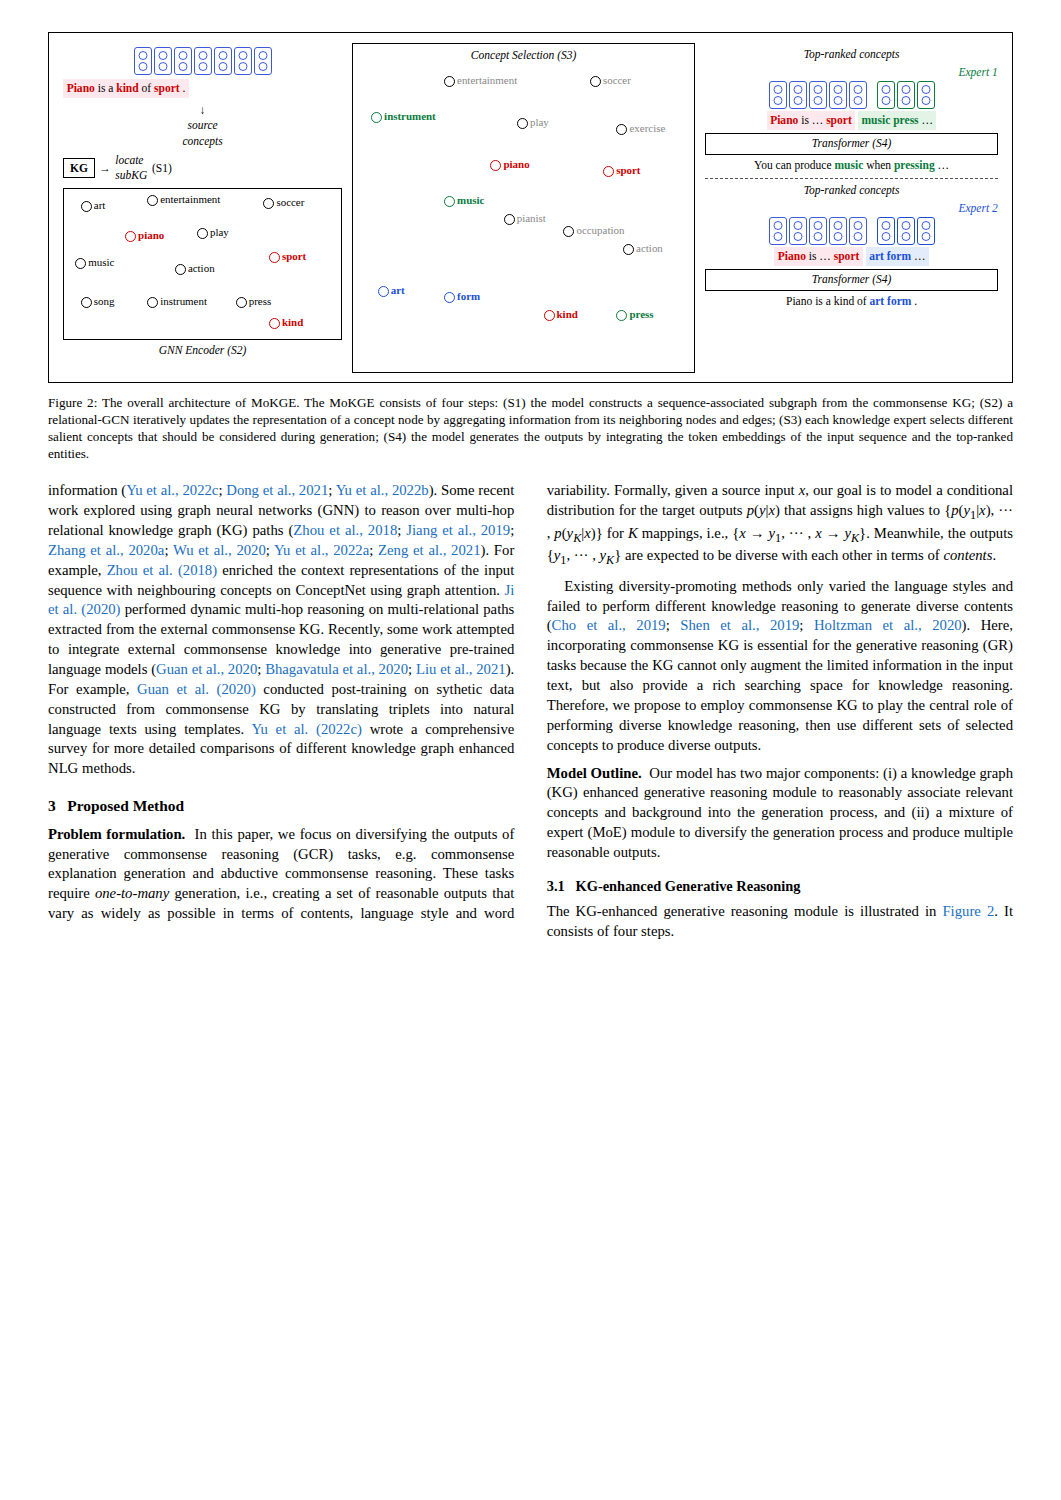Piano is a kind of sport .
↓
source
concepts
KG → locate
subKG (S1)
art entertainment soccer piano play music action sport song instrument press kind
GNN Encoder (S2)
Concept Selection (S3)
entertainment soccer instrument play exercise piano sport music pianist occupation action art form kind press
Top-ranked concepts
Expert 1
Piano is … sport music press …
Transformer (S4)
You can produce music when pressing …
Top-ranked concepts
Expert 2
Piano is … sport art form …
Transformer (S4)
Piano is a kind of art form .
Figure 2: The overall architecture of MoKGE. The MoKGE consists of four steps: (S1) the model constructs a sequence-associated subgraph from the commonsense KG; (S2) a relational-GCN iteratively updates the representation of a concept node by aggregating information from its neighboring nodes and edges; (S3) each knowledge expert selects different salient concepts that should be considered during generation; (S4) the model generates the outputs by integrating the token embeddings of the input sequence and the top-ranked entities.
information (Yu et al., 2022c; Dong et al., 2021; Yu et al., 2022b). Some recent work explored using graph neural networks (GNN) to reason over multi-hop relational knowledge graph (KG) paths (Zhou et al., 2018; Jiang et al., 2019; Zhang et al., 2020a; Wu et al., 2020; Yu et al., 2022a; Zeng et al., 2021). For example, Zhou et al. (2018) enriched the context representations of the input sequence with neighbouring concepts on ConceptNet using graph attention. Ji et al. (2020) performed dynamic multi-hop reasoning on multi-relational paths extracted from the external commonsense KG. Recently, some work attempted to integrate external commonsense knowledge into generative pre-trained language models (Guan et al., 2020; Bhagavatula et al., 2020; Liu et al., 2021). For example, Guan et al. (2020) conducted post-training on sythetic data constructed from commonsense KG by translating triplets into natural language texts using templates. Yu et al. (2022c) wrote a comprehensive survey for more detailed comparisons of different knowledge graph enhanced NLG methods.
3 Proposed Method
Problem formulation. In this paper, we focus on diversifying the outputs of generative commonsense reasoning (GCR) tasks, e.g. commonsense explanation generation and abductive commonsense reasoning. These tasks require one-to-many generation, i.e., creating a set of reasonable outputs that vary as widely as possible in terms of contents, language style and word variability. Formally, given a source input x, our goal is to model a conditional distribution for the target outputs p(y|x) that assigns high values to {p(y1|x), ··· , p(yK|x)} for K mappings, i.e., {x → y1, ··· , x → yK}. Meanwhile, the outputs {y1, ··· , yK} are expected to be diverse with each other in terms of contents.
Existing diversity-promoting methods only varied the language styles and failed to perform different knowledge reasoning to generate diverse contents (Cho et al., 2019; Shen et al., 2019; Holtzman et al., 2020). Here, incorporating commonsense KG is essential for the generative reasoning (GR) tasks because the KG cannot only augment the limited information in the input text, but also provide a rich searching space for knowledge reasoning. Therefore, we propose to employ commonsense KG to play the central role of performing diverse knowledge reasoning, then use different sets of selected concepts to produce diverse outputs.
Model Outline. Our model has two major components: (i) a knowledge graph (KG) enhanced generative reasoning module to reasonably associate relevant concepts and background into the generation process, and (ii) a mixture of expert (MoE) module to diversify the generation process and produce multiple reasonable outputs.
3.1 KG-enhanced Generative Reasoning
The KG-enhanced generative reasoning module is illustrated in Figure 2. It consists of four steps.